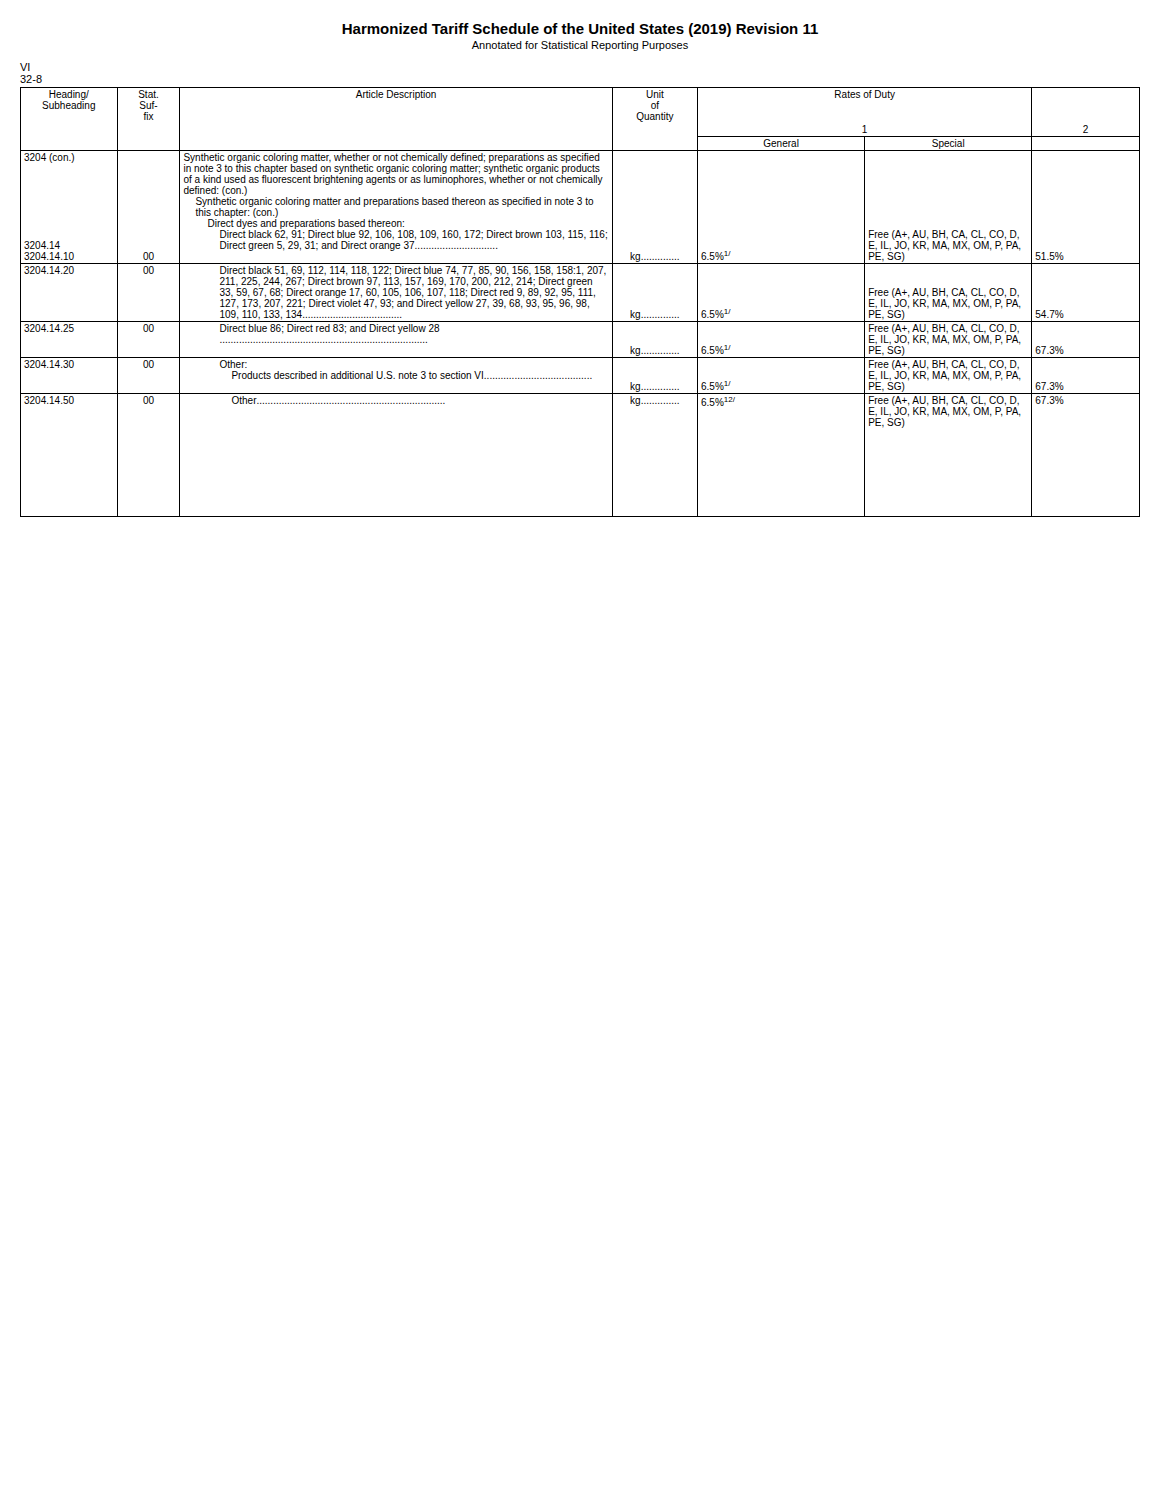Harmonized Tariff Schedule of the United States (2019) Revision 11
Annotated for Statistical Reporting Purposes
VI
32-8
| Heading/ Subheading | Stat. Suf- fix | Article Description | Unit of Quantity | Rates of Duty | |
| --- | --- | --- | --- | --- | --- |
| | | | | 1 | 2 |
| | | | | General | Special | |
| 3204 (con.) 3204.14 3204.14.10 | 00 | Synthetic organic coloring matter, whether or not chemically defined; preparations as specified in note 3 to this chapter based on synthetic organic coloring matter; synthetic organic products of a kind used as fluorescent brightening agents or as luminophores, whether or not chemically defined: (con.) Synthetic organic coloring matter and preparations based thereon as specified in note 3 to this chapter: (con.) Direct dyes and preparations based thereon: Direct black 62, 91; Direct blue 92, 106, 108, 109, 160, 172; Direct brown 103, 115, 116; Direct green 5, 29, 31; and Direct orange 37 .............................. | kg .............. | 6.5% 1/ | Free (A+, AU, BH, CA, CL, CO, D, E, IL, JO, KR, MA, MX, OM, P, PA, PE, SG) | 51.5% |
| 3204.14.20 | 00 | Direct black 51, 69, 112, 114, 118, 122; Direct blue 74, 77, 85, 90, 156, 158, 158:1, 207, 211, 225, 244, 267; Direct brown 97, 113, 157, 169, 170, 200, 212, 214; Direct green 33, 59, 67, 68; Direct orange 17, 60, 105, 106, 107, 118; Direct red 9, 89, 92, 95, 111, 127, 173, 207, 221; Direct violet 47, 93; and Direct yellow 27, 39, 68, 93, 95, 96, 98, 109, 110, 133, 134 .................................... | kg .............. | 6.5% 1/ | Free (A+, AU, BH, CA, CL, CO, D, E, IL, JO, KR, MA, MX, OM, P, PA, PE, SG) | 54.7% |
| 3204.14.25 | 00 | Direct blue 86; Direct red 83; and Direct yellow 28 ........................................................................... | kg .............. | 6.5% 1/ | Free (A+, AU, BH, CA, CL, CO, D, E, IL, JO, KR, MA, MX, OM, P, PA, PE, SG) | 67.3% |
| 3204.14.30 | 00 | Other: Products described in additional U.S. note 3 to section VI ....................................... | kg .............. | 6.5% 1/ | Free (A+, AU, BH, CA, CL, CO, D, E, IL, JO, KR, MA, MX, OM, P, PA, PE, SG) | 67.3% |
| 3204.14.50 | 00 | Other .................................................................... | kg .............. | 6.5% 12/ | Free (A+, AU, BH, CA, CL, CO, D, E, IL, JO, KR, MA, MX, OM, P, PA, PE, SG) | 67.3% |